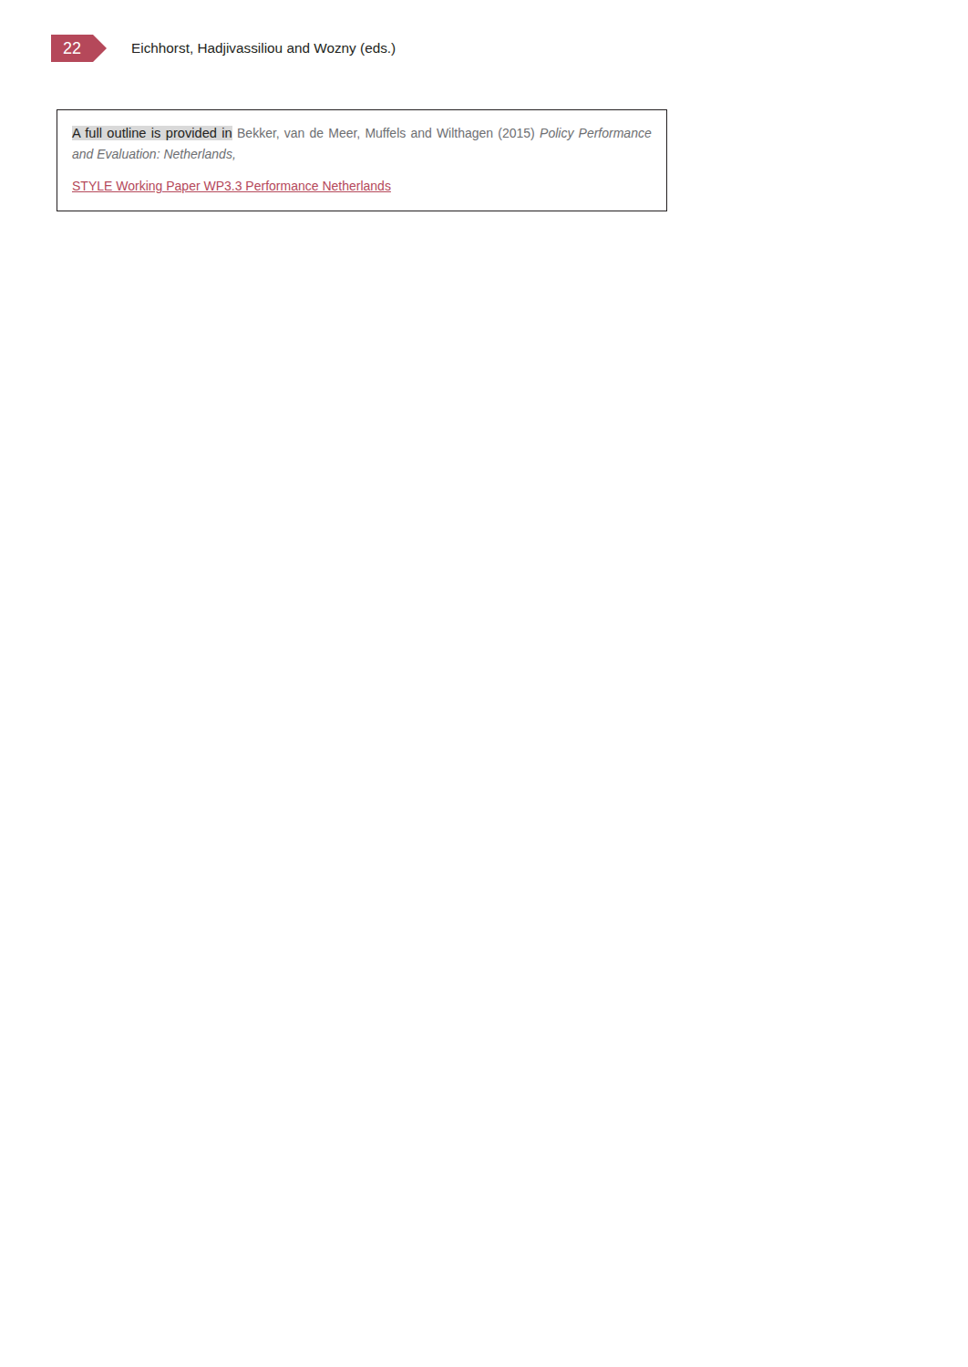22
Eichhorst, Hadjivassiliou and Wozny (eds.)
A full outline is provided in Bekker, van de Meer, Muffels and Wilthagen (2015) Policy Performance and Evaluation: Netherlands,
STYLE Working Paper WP3.3 Performance Netherlands